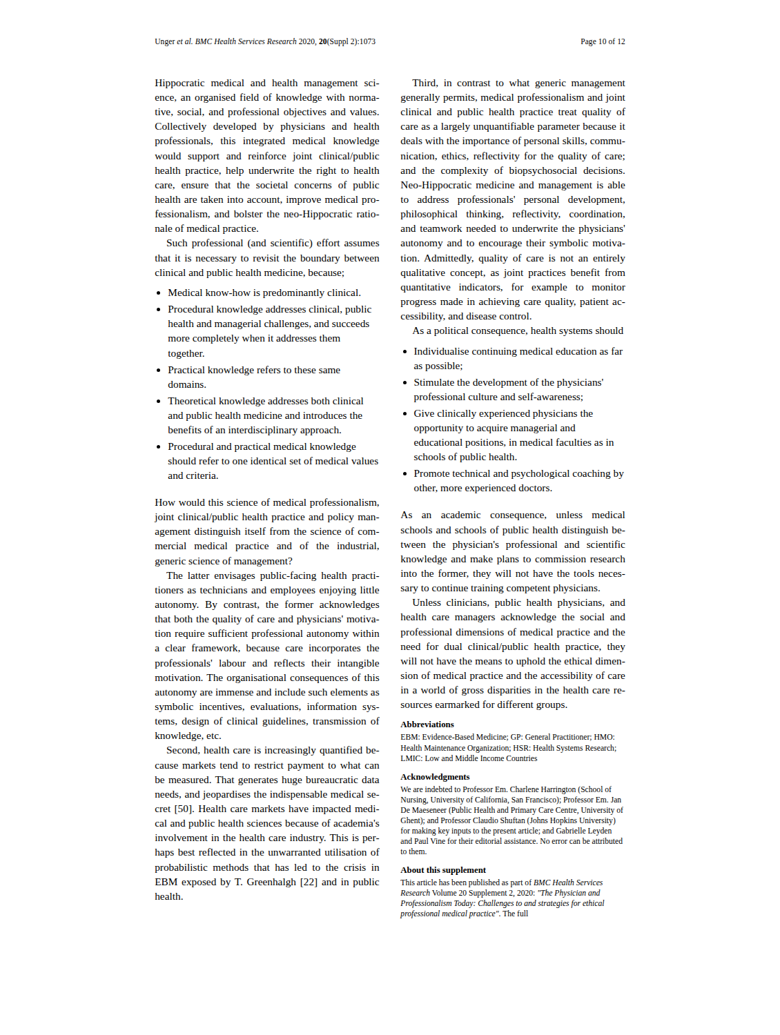Unger et al. BMC Health Services Research 2020, 20(Suppl 2):1073
Page 10 of 12
Hippocratic medical and health management science, an organised field of knowledge with normative, social, and professional objectives and values. Collectively developed by physicians and health professionals, this integrated medical knowledge would support and reinforce joint clinical/public health practice, help underwrite the right to health care, ensure that the societal concerns of public health are taken into account, improve medical professionalism, and bolster the neo-Hippocratic rationale of medical practice.
Such professional (and scientific) effort assumes that it is necessary to revisit the boundary between clinical and public health medicine, because;
Medical know-how is predominantly clinical.
Procedural knowledge addresses clinical, public health and managerial challenges, and succeeds more completely when it addresses them together.
Practical knowledge refers to these same domains.
Theoretical knowledge addresses both clinical and public health medicine and introduces the benefits of an interdisciplinary approach.
Procedural and practical medical knowledge should refer to one identical set of medical values and criteria.
How would this science of medical professionalism, joint clinical/public health practice and policy management distinguish itself from the science of commercial medical practice and of the industrial, generic science of management?
The latter envisages public-facing health practitioners as technicians and employees enjoying little autonomy. By contrast, the former acknowledges that both the quality of care and physicians' motivation require sufficient professional autonomy within a clear framework, because care incorporates the professionals' labour and reflects their intangible motivation. The organisational consequences of this autonomy are immense and include such elements as symbolic incentives, evaluations, information systems, design of clinical guidelines, transmission of knowledge, etc.
Second, health care is increasingly quantified because markets tend to restrict payment to what can be measured. That generates huge bureaucratic data needs, and jeopardises the indispensable medical secret [50]. Health care markets have impacted medical and public health sciences because of academia's involvement in the health care industry. This is perhaps best reflected in the unwarranted utilisation of probabilistic methods that has led to the crisis in EBM exposed by T. Greenhalgh [22] and in public health.
Third, in contrast to what generic management generally permits, medical professionalism and joint clinical and public health practice treat quality of care as a largely unquantifiable parameter because it deals with the importance of personal skills, communication, ethics, reflectivity for the quality of care; and the complexity of biopsychosocial decisions. Neo-Hippocratic medicine and management is able to address professionals' personal development, philosophical thinking, reflectivity, coordination, and teamwork needed to underwrite the physicians' autonomy and to encourage their symbolic motivation. Admittedly, quality of care is not an entirely qualitative concept, as joint practices benefit from quantitative indicators, for example to monitor progress made in achieving care quality, patient accessibility, and disease control.
As a political consequence, health systems should
Individualise continuing medical education as far as possible;
Stimulate the development of the physicians' professional culture and self-awareness;
Give clinically experienced physicians the opportunity to acquire managerial and educational positions, in medical faculties as in schools of public health.
Promote technical and psychological coaching by other, more experienced doctors.
As an academic consequence, unless medical schools and schools of public health distinguish between the physician's professional and scientific knowledge and make plans to commission research into the former, they will not have the tools necessary to continue training competent physicians.
Unless clinicians, public health physicians, and health care managers acknowledge the social and professional dimensions of medical practice and the need for dual clinical/public health practice, they will not have the means to uphold the ethical dimension of medical practice and the accessibility of care in a world of gross disparities in the health care resources earmarked for different groups.
Abbreviations
EBM: Evidence-Based Medicine; GP: General Practitioner; HMO: Health Maintenance Organization; HSR: Health Systems Research; LMIC: Low and Middle Income Countries
Acknowledgments
We are indebted to Professor Em. Charlene Harrington (School of Nursing, University of California, San Francisco); Professor Em. Jan De Maeseneer (Public Health and Primary Care Centre, University of Ghent); and Professor Claudio Shuftan (Johns Hopkins University) for making key inputs to the present article; and Gabrielle Leyden and Paul Vine for their editorial assistance. No error can be attributed to them.
About this supplement
This article has been published as part of BMC Health Services Research Volume 20 Supplement 2, 2020: "The Physician and Professionalism Today: Challenges to and strategies for ethical professional medical practice". The full